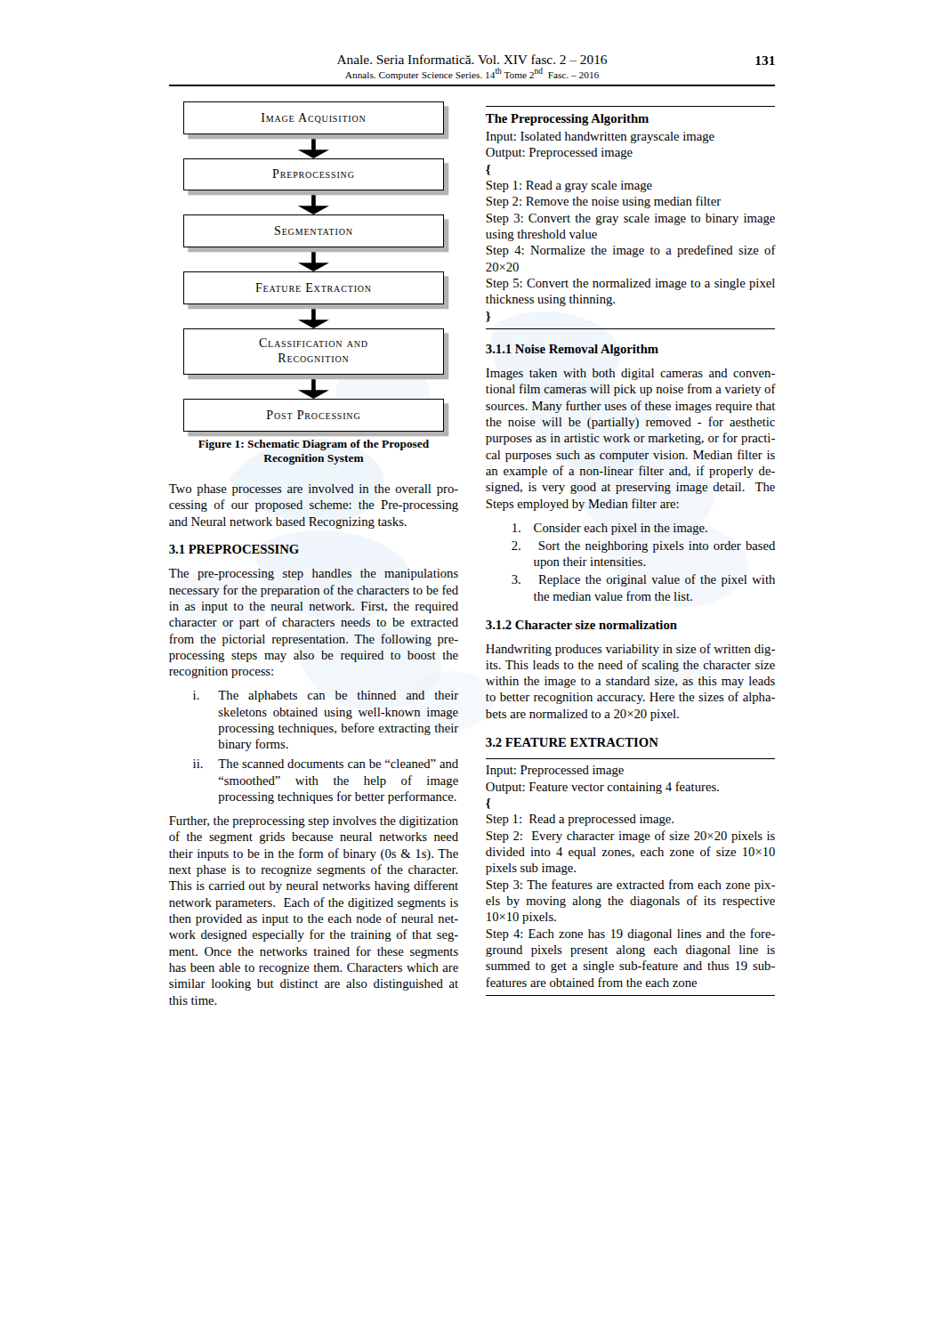131
Anale. Seria Informatică. Vol. XIV fasc. 2 – 2016
Annals. Computer Science Series. 14th Tome 2nd Fasc. – 2016
Image Acquisition
Preprocessing
Segmentation
Feature Extraction
Classification and
Recognition
Post Processing
Figure 1: Schematic Diagram of the Proposed
Recognition System
Two phase processes are involved in the overall processing of our proposed scheme: the Pre-processing and Neural network based Recognizing tasks.
3.1 PREPROCESSING
The pre-processing step handles the manipulations necessary for the preparation of the characters to be fed in as input to the neural network. First, the required character or part of characters needs to be extracted from the pictorial representation. The following pre-processing steps may also be required to boost the recognition process:
The alphabets can be thinned and their skeletons obtained using well-known image processing techniques, before extracting their binary forms.
The scanned documents can be “cleaned” and “smoothed” with the help of image processing techniques for better performance.
Further, the preprocessing step involves the digitization of the segment grids because neural networks need their inputs to be in the form of binary (0s & 1s). The next phase is to recognize segments of the character. This is carried out by neural networks having different network parameters. Each of the digitized segments is then provided as input to the each node of neural network designed especially for the training of that segment. Once the networks trained for these segments has been able to recognize them. Characters which are similar looking but distinct are also distinguished at this time.
The Preprocessing Algorithm
Input: Isolated handwritten grayscale image
Output: Preprocessed image
{
Step 1: Read a gray scale image
Step 2: Remove the noise using median filter
Step 3: Convert the gray scale image to binary image using threshold value
Step 4: Normalize the image to a predefined size of 20×20
Step 5: Convert the normalized image to a single pixel thickness using thinning.
}
3.1.1 Noise Removal Algorithm
Images taken with both digital cameras and conventional film cameras will pick up noise from a variety of sources. Many further uses of these images require that the noise will be (partially) removed - for aesthetic purposes as in artistic work or marketing, or for practical purposes such as computer vision. Median filter is an example of a non-linear filter and, if properly designed, is very good at preserving image detail. The Steps employed by Median filter are:
Consider each pixel in the image.
Sort the neighboring pixels into order based upon their intensities.
Replace the original value of the pixel with the median value from the list.
3.1.2 Character size normalization
Handwriting produces variability in size of written digits. This leads to the need of scaling the character size within the image to a standard size, as this may leads to better recognition accuracy. Here the sizes of alphabets are normalized to a 20×20 pixel.
3.2 FEATURE EXTRACTION
Input: Preprocessed image
Output: Feature vector containing 4 features.
{
Step 1: Read a preprocessed image.
Step 2: Every character image of size 20×20 pixels is divided into 4 equal zones, each zone of size 10×10 pixels sub image.
Step 3: The features are extracted from each zone pixels by moving along the diagonals of its respective 10×10 pixels.
Step 4: Each zone has 19 diagonal lines and the foreground pixels present along each diagonal line is summed to get a single sub-feature and thus 19 sub-features are obtained from the each zone